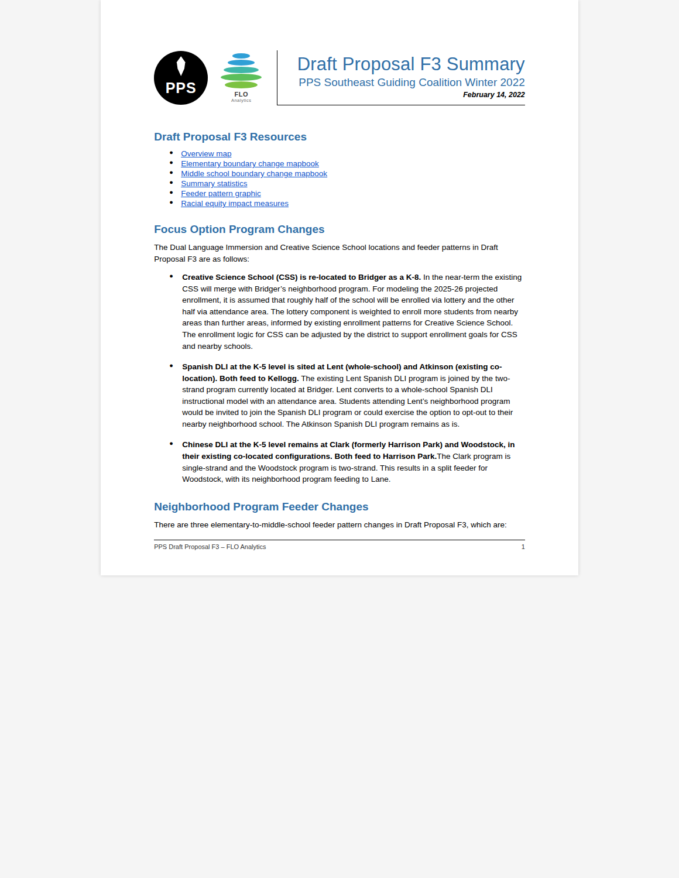PPS
FLOAnalytics
Draft Proposal F3 Summary
PPS Southeast Guiding Coalition Winter 2022
February 14, 2022
Draft Proposal F3 Resources
Overview map
Elementary boundary change mapbook
Middle school boundary change mapbook
Summary statistics
Feeder pattern graphic
Racial equity impact measures
Focus Option Program Changes
The Dual Language Immersion and Creative Science School locations and feeder patterns in Draft Proposal F3 are as follows:
Creative Science School (CSS) is re-located to Bridger as a K-8. In the near-term the existing CSS will merge with Bridger’s neighborhood program. For modeling the 2025-26 projected enrollment, it is assumed that roughly half of the school will be enrolled via lottery and the other half via attendance area. The lottery component is weighted to enroll more students from nearby areas than further areas, informed by existing enrollment patterns for Creative Science School. The enrollment logic for CSS can be adjusted by the district to support enrollment goals for CSS and nearby schools.
Spanish DLI at the K-5 level is sited at Lent (whole-school) and Atkinson (existing co-location). Both feed to Kellogg. The existing Lent Spanish DLI program is joined by the two-strand program currently located at Bridger. Lent converts to a whole-school Spanish DLI instructional model with an attendance area. Students attending Lent’s neighborhood program would be invited to join the Spanish DLI program or could exercise the option to opt-out to their nearby neighborhood school. The Atkinson Spanish DLI program remains as is.
Chinese DLI at the K-5 level remains at Clark (formerly Harrison Park) and Woodstock, in their existing co-located configurations. Both feed to Harrison Park. The Clark program is single-strand and the Woodstock program is two-strand. This results in a split feeder for Woodstock, with its neighborhood program feeding to Lane.
Neighborhood Program Feeder Changes
There are three elementary-to-middle-school feeder pattern changes in Draft Proposal F3, which are:
PPS Draft Proposal F3 – FLO Analytics 1